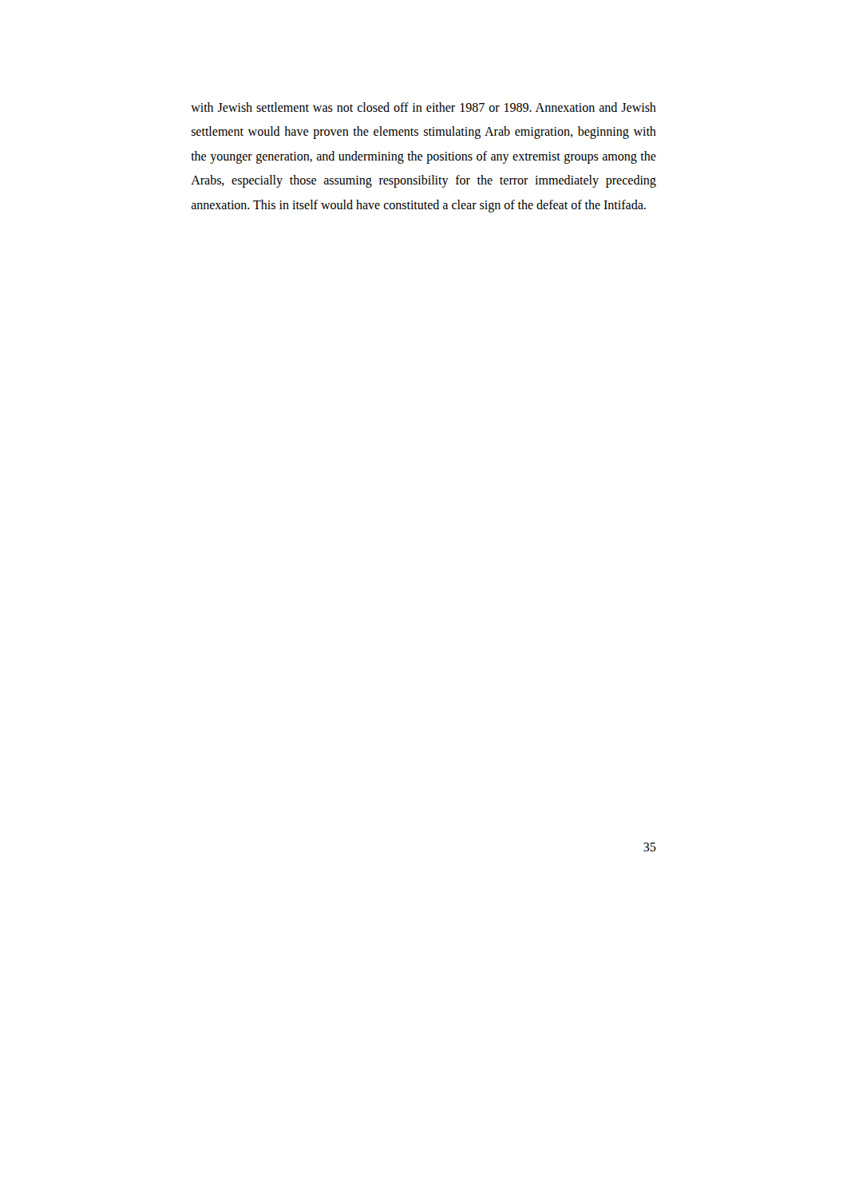with Jewish settlement was not closed off in either 1987 or 1989. Annexation and Jewish settlement would have proven the elements stimulating Arab emigration, beginning with the younger generation, and undermining the positions of any extremist groups among the Arabs, especially those assuming responsibility for the terror immediately preceding annexation. This in itself would have constituted a clear sign of the defeat of the Intifada.
35